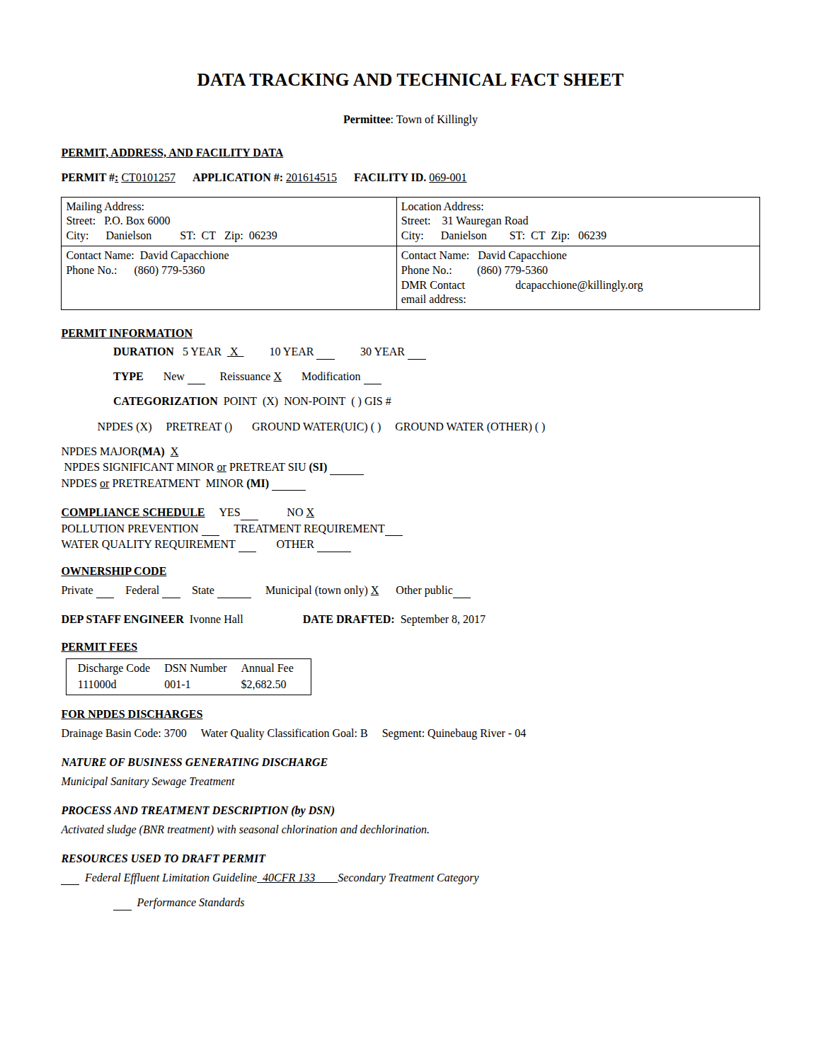DATA TRACKING AND TECHNICAL FACT SHEET
Permittee: Town of Killingly
PERMIT, ADDRESS, AND FACILITY DATA
PERMIT #: CT0101257 APPLICATION #: 201614515 FACILITY ID. 069-001
| Mailing Address: Street: P.O. Box 6000 City: Danielson ST: CT Zip: 06239 | Location Address: Street: 31 Wauregan Road City: Danielson ST: CT Zip: 06239 |
| Contact Name: David Capacchione Phone No.: (860) 779-5360 | Contact Name: David Capacchione Phone No.: (860) 779-5360 DMR Contact email address: dcapacchione@killingly.org |
PERMIT INFORMATION
DURATION 5 YEAR X 10 YEAR 30 YEAR
TYPE New Reissuance X Modification
CATEGORIZATION POINT (X) NON-POINT ( ) GIS #
NPDES (X) PRETREAT () GROUND WATER(UIC) ( ) GROUND WATER (OTHER) ( )
NPDES MAJOR(MA) X
NPDES SIGNIFICANT MINOR or PRETREAT SIU (SI)
NPDES or PRETREATMENT MINOR (MI)
COMPLIANCE SCHEDULE YES NO X
POLLUTION PREVENTION TREATMENT REQUIREMENT
WATER QUALITY REQUIREMENT OTHER
OWNERSHIP CODE
Private Federal State Municipal (town only) X Other public
DEP STAFF ENGINEER Ivonne Hall DATE DRAFTED: September 8, 2017
PERMIT FEES
| / Discharge Code / DSN Number / Annual Fee / / 111000d / 001-1 / $2,682.50 / |
FOR NPDES DISCHARGES
Drainage Basin Code: 3700 Water Quality Classification Goal: B Segment: Quinebaug River - 04
NATURE OF BUSINESS GENERATING DISCHARGE
Municipal Sanitary Sewage Treatment
PROCESS AND TREATMENT DESCRIPTION (by DSN)
Activated sludge (BNR treatment) with seasonal chlorination and dechlorination.
RESOURCES USED TO DRAFT PERMIT
Federal Effluent Limitation Guideline 40CFR 133 Secondary Treatment Category
Performance Standards